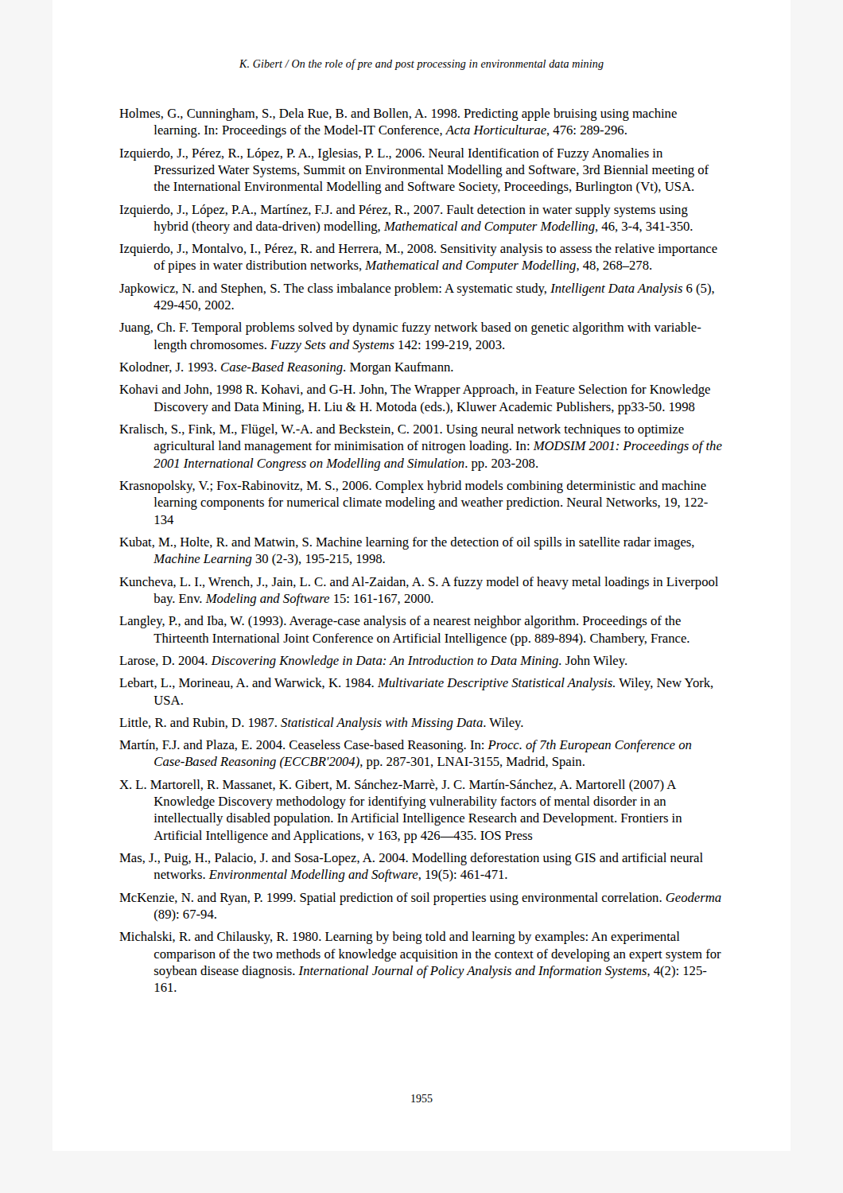K. Gibert / On the role of pre and post processing in environmental data mining
Holmes, G., Cunningham, S., Dela Rue, B. and Bollen, A. 1998. Predicting apple bruising using machine learning. In: Proceedings of the Model-IT Conference, Acta Horticulturae, 476: 289-296.
Izquierdo, J., Pérez, R., López, P. A., Iglesias, P. L., 2006. Neural Identification of Fuzzy Anomalies in Pressurized Water Systems, Summit on Environmental Modelling and Software, 3rd Biennial meeting of the International Environmental Modelling and Software Society, Proceedings, Burlington (Vt), USA.
Izquierdo, J., López, P.A., Martínez, F.J. and Pérez, R., 2007. Fault detection in water supply systems using hybrid (theory and data-driven) modelling, Mathematical and Computer Modelling, 46, 3-4, 341-350.
Izquierdo, J., Montalvo, I., Pérez, R. and Herrera, M., 2008. Sensitivity analysis to assess the relative importance of pipes in water distribution networks, Mathematical and Computer Modelling, 48, 268–278.
Japkowicz, N. and Stephen, S. The class imbalance problem: A systematic study, Intelligent Data Analysis 6 (5), 429-450, 2002.
Juang, Ch. F. Temporal problems solved by dynamic fuzzy network based on genetic algorithm with variable-length chromosomes. Fuzzy Sets and Systems 142: 199-219, 2003.
Kolodner, J. 1993. Case-Based Reasoning. Morgan Kaufmann.
Kohavi and John, 1998 R. Kohavi, and G-H. John, The Wrapper Approach, in Feature Selection for Knowledge Discovery and Data Mining, H. Liu & H. Motoda (eds.), Kluwer Academic Publishers, pp33-50. 1998
Kralisch, S., Fink, M., Flügel, W.-A. and Beckstein, C. 2001. Using neural network techniques to optimize agricultural land management for minimisation of nitrogen loading. In: MODSIM 2001: Proceedings of the 2001 International Congress on Modelling and Simulation. pp. 203-208.
Krasnopolsky, V.; Fox-Rabinovitz, M. S., 2006. Complex hybrid models combining deterministic and machine learning components for numerical climate modeling and weather prediction. Neural Networks, 19, 122-134
Kubat, M., Holte, R. and Matwin, S. Machine learning for the detection of oil spills in satellite radar images, Machine Learning 30 (2-3), 195-215, 1998.
Kuncheva, L. I., Wrench, J., Jain, L. C. and Al-Zaidan, A. S. A fuzzy model of heavy metal loadings in Liverpool bay. Env. Modeling and Software 15: 161-167, 2000.
Langley, P., and Iba, W. (1993). Average-case analysis of a nearest neighbor algorithm. Proceedings of the Thirteenth International Joint Conference on Artificial Intelligence (pp. 889-894). Chambery, France.
Larose, D. 2004. Discovering Knowledge in Data: An Introduction to Data Mining. John Wiley.
Lebart, L., Morineau, A. and Warwick, K. 1984. Multivariate Descriptive Statistical Analysis. Wiley, New York, USA.
Little, R. and Rubin, D. 1987. Statistical Analysis with Missing Data. Wiley.
Martín, F.J. and Plaza, E. 2004. Ceaseless Case-based Reasoning. In: Procc. of 7th European Conference on Case-Based Reasoning (ECCBR'2004), pp. 287-301, LNAI-3155, Madrid, Spain.
X. L. Martorell, R. Massanet, K. Gibert, M. Sánchez-Marrè, J. C. Martín-Sánchez, A. Martorell (2007) A Knowledge Discovery methodology for identifying vulnerability factors of mental disorder in an intellectually disabled population. In Artificial Intelligence Research and Development. Frontiers in Artificial Intelligence and Applications, v 163, pp 426—435. IOS Press
Mas, J., Puig, H., Palacio, J. and Sosa-Lopez, A. 2004. Modelling deforestation using GIS and artificial neural networks. Environmental Modelling and Software, 19(5): 461-471.
McKenzie, N. and Ryan, P. 1999. Spatial prediction of soil properties using environmental correlation. Geoderma (89): 67-94.
Michalski, R. and Chilausky, R. 1980. Learning by being told and learning by examples: An experimental comparison of the two methods of knowledge acquisition in the context of developing an expert system for soybean disease diagnosis. International Journal of Policy Analysis and Information Systems, 4(2): 125-161.
1955